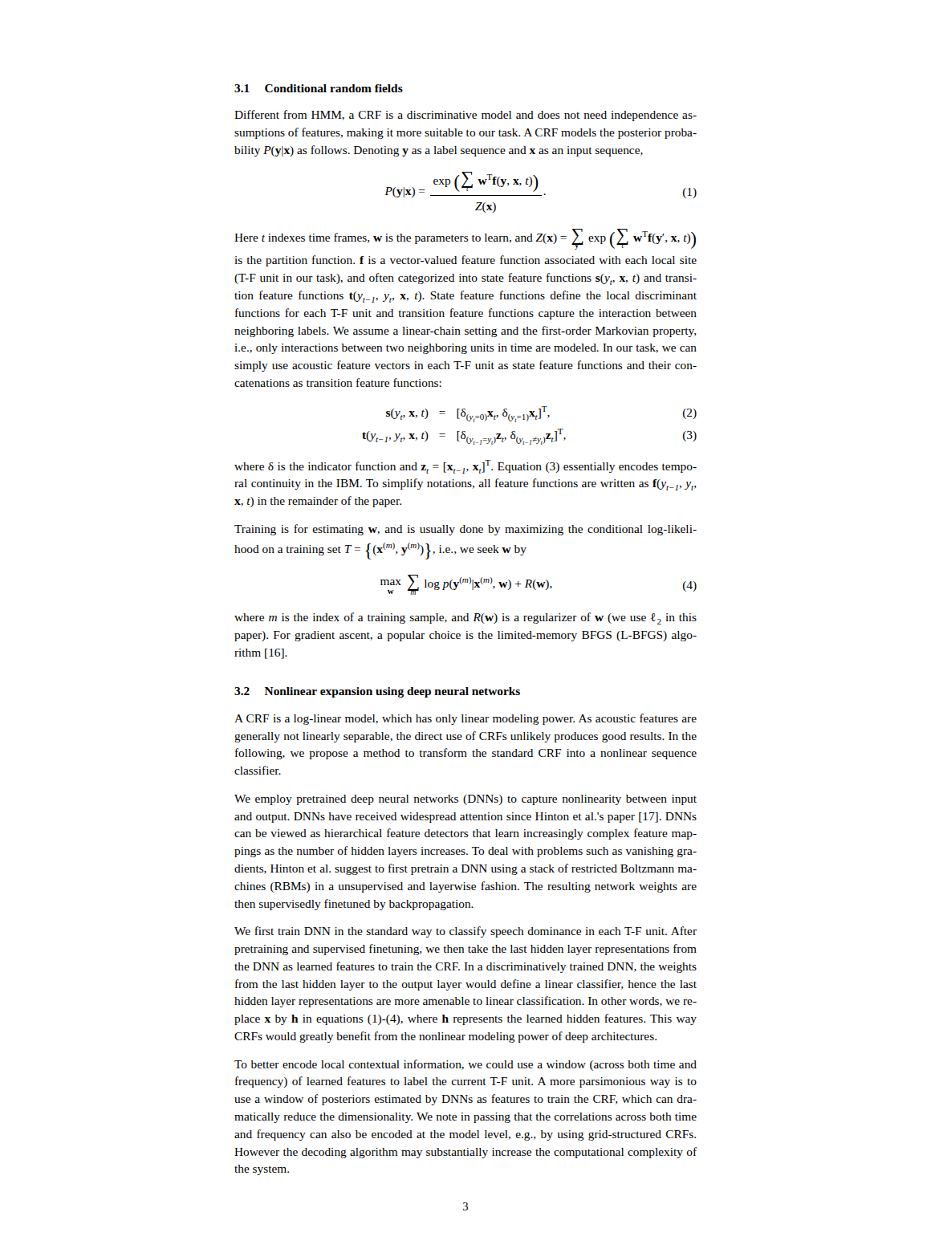3.1 Conditional random fields
Different from HMM, a CRF is a discriminative model and does not need independence assumptions of features, making it more suitable to our task. A CRF models the posterior probability P(y|x) as follows. Denoting y as a label sequence and x as an input sequence,
P(y|x) = exp (∑t wTf(y, x, t)) Z(x) . (1)
Here t indexes time frames, w is the parameters to learn, and Z(x) = ∑y′ exp (∑t wTf(y′, x, t)) is the partition function. f is a vector-valued feature function associated with each local site (T-F unit in our task), and often categorized into state feature functions s(yt, x, t) and transition feature functions t(yt−1, yt, x, t). State feature functions define the local discriminant functions for each T-F unit and transition feature functions capture the interaction between neighboring labels. We assume a linear-chain setting and the first-order Markovian property, i.e., only interactions between two neighboring units in time are modeled. In our task, we can simply use acoustic feature vectors in each T-F unit as state feature functions and their concatenations as transition feature functions:
| s ( y t , x , t ) | = | [δ ( y t =0) x t , δ ( y t =1) x t ] T , | (2) |
| t ( y t−1 , y t , x , t ) | = | [δ ( y t−1 = y t ) z t , δ ( y t−1 ≠ y t ) z t ] T , | (3) |
where δ is the indicator function and zt = [xt−1, xt]T. Equation (3) essentially encodes temporal continuity in the IBM. To simplify notations, all feature functions are written as f(yt−1, yt, x, t) in the remainder of the paper.
Training is for estimating w, and is usually done by maximizing the conditional log-likelihood on a training set T = {(x(m), y(m))}, i.e., we seek w by
max w ∑m log p(y(m)|x(m), w) + R(w), (4)
where m is the index of a training sample, and R(w) is a regularizer of w (we use ℓ2 in this paper). For gradient ascent, a popular choice is the limited-memory BFGS (L-BFGS) algorithm [16].
3.2 Nonlinear expansion using deep neural networks
A CRF is a log-linear model, which has only linear modeling power. As acoustic features are generally not linearly separable, the direct use of CRFs unlikely produces good results. In the following, we propose a method to transform the standard CRF into a nonlinear sequence classifier.
We employ pretrained deep neural networks (DNNs) to capture nonlinearity between input and output. DNNs have received widespread attention since Hinton et al.'s paper [17]. DNNs can be viewed as hierarchical feature detectors that learn increasingly complex feature mappings as the number of hidden layers increases. To deal with problems such as vanishing gradients, Hinton et al. suggest to first pretrain a DNN using a stack of restricted Boltzmann machines (RBMs) in a unsupervised and layerwise fashion. The resulting network weights are then supervisedly finetuned by backpropagation.
We first train DNN in the standard way to classify speech dominance in each T-F unit. After pretraining and supervised finetuning, we then take the last hidden layer representations from the DNN as learned features to train the CRF. In a discriminatively trained DNN, the weights from the last hidden layer to the output layer would define a linear classifier, hence the last hidden layer representations are more amenable to linear classification. In other words, we replace x by h in equations (1)-(4), where h represents the learned hidden features. This way CRFs would greatly benefit from the nonlinear modeling power of deep architectures.
To better encode local contextual information, we could use a window (across both time and frequency) of learned features to label the current T-F unit. A more parsimonious way is to use a window of posteriors estimated by DNNs as features to train the CRF, which can dramatically reduce the dimensionality. We note in passing that the correlations across both time and frequency can also be encoded at the model level, e.g., by using grid-structured CRFs. However the decoding algorithm may substantially increase the computational complexity of the system.
3